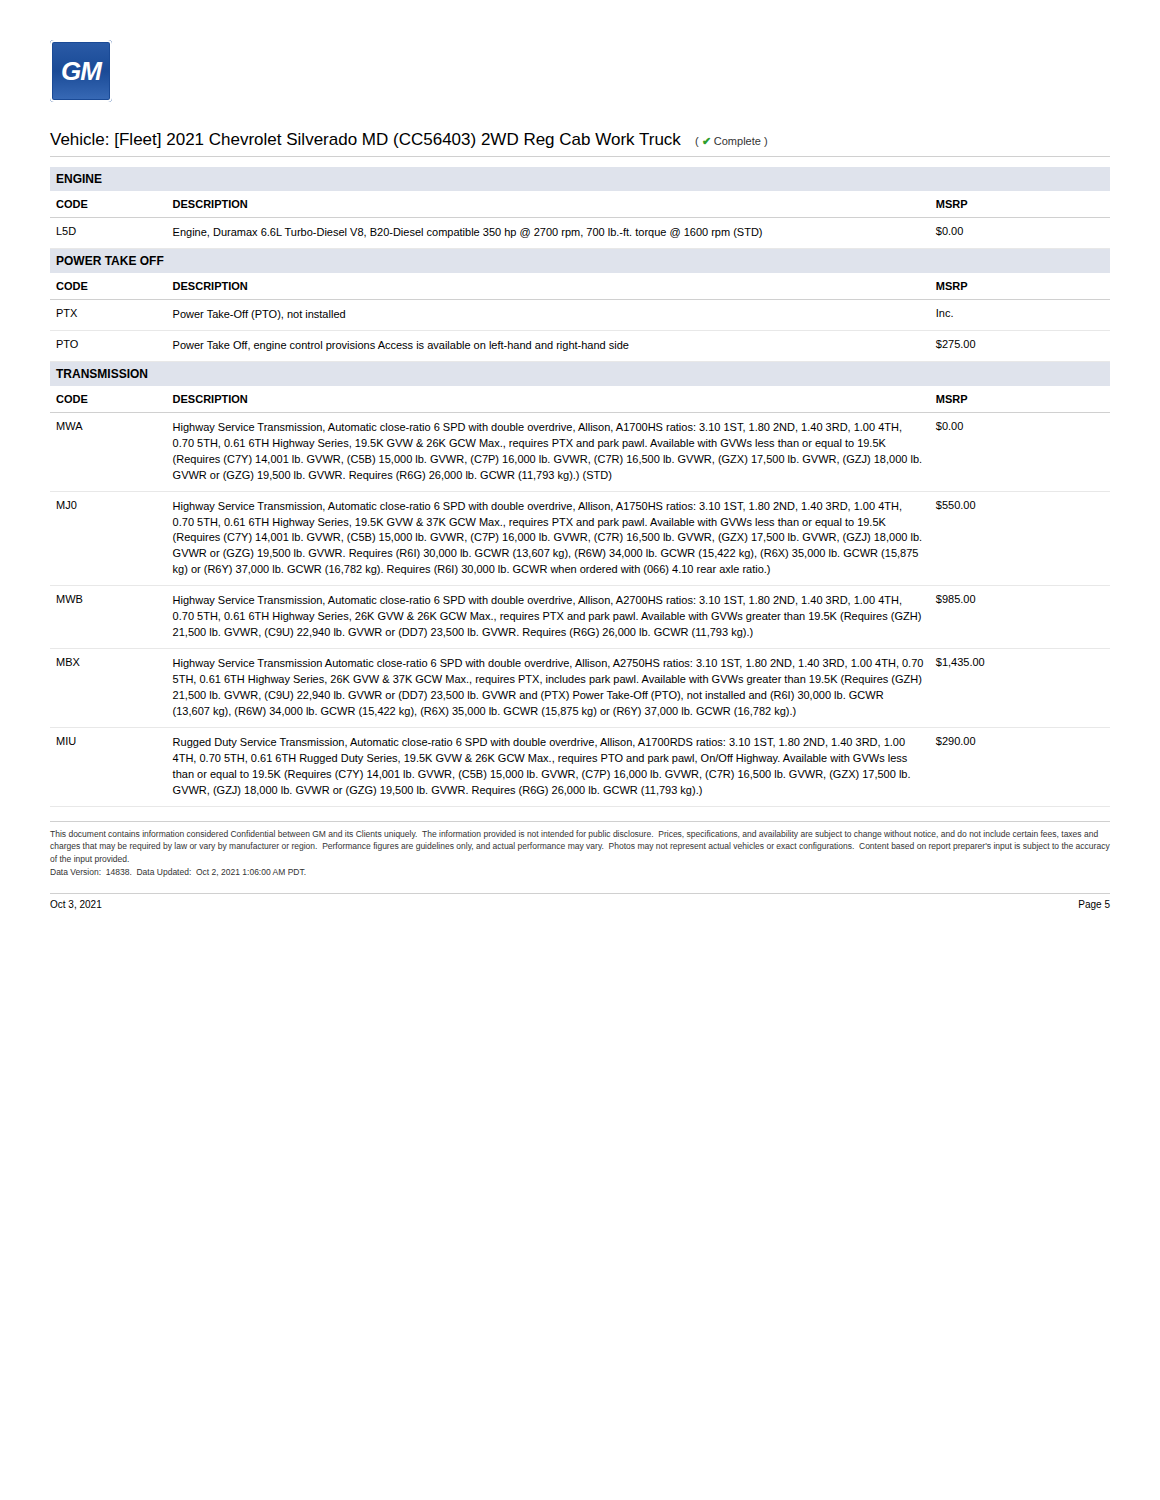GM
Vehicle: [Fleet] 2021 Chevrolet Silverado MD (CC56403) 2WD Reg Cab Work Truck ( ✔ Complete )
| ENGINE |
| CODE | DESCRIPTION | MSRP |
| L5D | Engine, Duramax 6.6L Turbo-Diesel V8, B20-Diesel compatible 350 hp @ 2700 rpm, 700 lb.-ft. torque @ 1600 rpm (STD) | $0.00 |
| POWER TAKE OFF |
| CODE | DESCRIPTION | MSRP |
| PTX | Power Take-Off (PTO), not installed | Inc. |
| PTO | Power Take Off, engine control provisions Access is available on left-hand and right-hand side | $275.00 |
| TRANSMISSION |
| CODE | DESCRIPTION | MSRP |
| MWA | Highway Service Transmission, Automatic close-ratio 6 SPD with double overdrive, Allison, A1700HS ratios: 3.10 1ST, 1.80 2ND, 1.40 3RD, 1.00 4TH, 0.70 5TH, 0.61 6TH Highway Series, 19.5K GVW & 26K GCW Max., requires PTX and park pawl. Available with GVWs less than or equal to 19.5K (Requires (C7Y) 14,001 lb. GVWR, (C5B) 15,000 lb. GVWR, (C7P) 16,000 lb. GVWR, (C7R) 16,500 lb. GVWR, (GZX) 17,500 lb. GVWR, (GZJ) 18,000 lb. GVWR or (GZG) 19,500 lb. GVWR. Requires (R6G) 26,000 lb. GCWR (11,793 kg).) (STD) | $0.00 |
| MJ0 | Highway Service Transmission, Automatic close-ratio 6 SPD with double overdrive, Allison, A1750HS ratios: 3.10 1ST, 1.80 2ND, 1.40 3RD, 1.00 4TH, 0.70 5TH, 0.61 6TH Highway Series, 19.5K GVW & 37K GCW Max., requires PTX and park pawl. Available with GVWs less than or equal to 19.5K (Requires (C7Y) 14,001 lb. GVWR, (C5B) 15,000 lb. GVWR, (C7P) 16,000 lb. GVWR, (C7R) 16,500 lb. GVWR, (GZX) 17,500 lb. GVWR, (GZJ) 18,000 lb. GVWR or (GZG) 19,500 lb. GVWR. Requires (R6I) 30,000 lb. GCWR (13,607 kg), (R6W) 34,000 lb. GCWR (15,422 kg), (R6X) 35,000 lb. GCWR (15,875 kg) or (R6Y) 37,000 lb. GCWR (16,782 kg). Requires (R6I) 30,000 lb. GCWR when ordered with (066) 4.10 rear axle ratio.) | $550.00 |
| MWB | Highway Service Transmission, Automatic close-ratio 6 SPD with double overdrive, Allison, A2700HS ratios: 3.10 1ST, 1.80 2ND, 1.40 3RD, 1.00 4TH, 0.70 5TH, 0.61 6TH Highway Series, 26K GVW & 26K GCW Max., requires PTX and park pawl. Available with GVWs greater than 19.5K (Requires (GZH) 21,500 lb. GVWR, (C9U) 22,940 lb. GVWR or (DD7) 23,500 lb. GVWR. Requires (R6G) 26,000 lb. GCWR (11,793 kg).) | $985.00 |
| MBX | Highway Service Transmission Automatic close-ratio 6 SPD with double overdrive, Allison, A2750HS ratios: 3.10 1ST, 1.80 2ND, 1.40 3RD, 1.00 4TH, 0.70 5TH, 0.61 6TH Highway Series, 26K GVW & 37K GCW Max., requires PTX, includes park pawl. Available with GVWs greater than 19.5K (Requires (GZH) 21,500 lb. GVWR, (C9U) 22,940 lb. GVWR or (DD7) 23,500 lb. GVWR and (PTX) Power Take-Off (PTO), not installed and (R6I) 30,000 lb. GCWR (13,607 kg), (R6W) 34,000 lb. GCWR (15,422 kg), (R6X) 35,000 lb. GCWR (15,875 kg) or (R6Y) 37,000 lb. GCWR (16,782 kg).) | $1,435.00 |
| MIU | Rugged Duty Service Transmission, Automatic close-ratio 6 SPD with double overdrive, Allison, A1700RDS ratios: 3.10 1ST, 1.80 2ND, 1.40 3RD, 1.00 4TH, 0.70 5TH, 0.61 6TH Rugged Duty Series, 19.5K GVW & 26K GCW Max., requires PTO and park pawl, On/Off Highway. Available with GVWs less than or equal to 19.5K (Requires (C7Y) 14,001 lb. GVWR, (C5B) 15,000 lb. GVWR, (C7P) 16,000 lb. GVWR, (C7R) 16,500 lb. GVWR, (GZX) 17,500 lb. GVWR, (GZJ) 18,000 lb. GVWR or (GZG) 19,500 lb. GVWR. Requires (R6G) 26,000 lb. GCWR (11,793 kg).) | $290.00 |
This document contains information considered Confidential between GM and its Clients uniquely. The information provided is not intended for public disclosure. Prices, specifications, and availability are subject to change without notice, and do not include certain fees, taxes and charges that may be required by law or vary by manufacturer or region. Performance figures are guidelines only, and actual performance may vary. Photos may not represent actual vehicles or exact configurations. Content based on report preparer's input is subject to the accuracy of the input provided.
Data Version: 14838. Data Updated: Oct 2, 2021 1:06:00 AM PDT.
Oct 3, 2021 Page 5